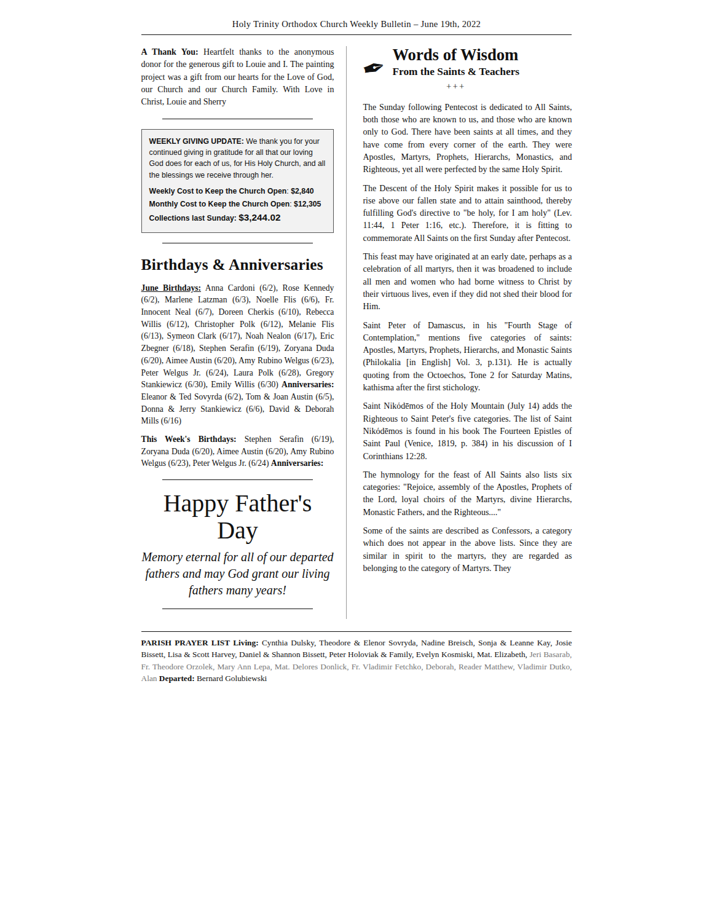Holy Trinity Orthodox Church Weekly Bulletin – June 19th, 2022
A Thank You: Heartfelt thanks to the anonymous donor for the generous gift to Louie and I. The painting project was a gift from our hearts for the Love of God, our Church and our Church Family. With Love in Christ, Louie and Sherry
WEEKLY GIVING UPDATE: We thank you for your continued giving in gratitude for all that our loving God does for each of us, for His Holy Church, and all the blessings we receive through her.
Weekly Cost to Keep the Church Open: $2,840
Monthly Cost to Keep the Church Open: $12,305
Collections last Sunday: $3,244.02
Birthdays & Anniversaries
June Birthdays: Anna Cardoni (6/2), Rose Kennedy (6/2), Marlene Latzman (6/3), Noelle Flis (6/6), Fr. Innocent Neal (6/7), Doreen Cherkis (6/10), Rebecca Willis (6/12), Christopher Polk (6/12), Melanie Flis (6/13), Symeon Clark (6/17), Noah Nealon (6/17), Eric Zbegner (6/18), Stephen Serafin (6/19), Zoryana Duda (6/20), Aimee Austin (6/20), Amy Rubino Welgus (6/23), Peter Welgus Jr. (6/24), Laura Polk (6/28), Gregory Stankiewicz (6/30), Emily Willis (6/30) Anniversaries: Eleanor & Ted Sovyrda (6/2), Tom & Joan Austin (6/5), Donna & Jerry Stankiewicz (6/6), David & Deborah Mills (6/16)
This Week's Birthdays: Stephen Serafin (6/19), Zoryana Duda (6/20), Aimee Austin (6/20), Amy Rubino Welgus (6/23), Peter Welgus Jr. (6/24) Anniversaries:
Happy Father's Day
Memory eternal for all of our departed fathers and may God grant our living fathers many years!
✒
Words of Wisdom From the Saints & Teachers +++
The Sunday following Pentecost is dedicated to All Saints, both those who are known to us, and those who are known only to God. There have been saints at all times, and they have come from every corner of the earth. They were Apostles, Martyrs, Prophets, Hierarchs, Monastics, and Righteous, yet all were perfected by the same Holy Spirit.
The Descent of the Holy Spirit makes it possible for us to rise above our fallen state and to attain sainthood, thereby fulfilling God's directive to "be holy, for I am holy" (Lev. 11:44, 1 Peter 1:16, etc.). Therefore, it is fitting to commemorate All Saints on the first Sunday after Pentecost.
This feast may have originated at an early date, perhaps as a celebration of all martyrs, then it was broadened to include all men and women who had borne witness to Christ by their virtuous lives, even if they did not shed their blood for Him.
Saint Peter of Damascus, in his "Fourth Stage of Contemplation," mentions five categories of saints: Apostles, Martyrs, Prophets, Hierarchs, and Monastic Saints (Philokalia [in English] Vol. 3, p.131). He is actually quoting from the Octoechos, Tone 2 for Saturday Matins, kathisma after the first stichology.
Saint Nikόdēmos of the Holy Mountain (July 14) adds the Righteous to Saint Peter's five categories. The list of Saint Nikόdēmos is found in his book The Fourteen Epistles of Saint Paul (Venice, 1819, p. 384) in his discussion of I Corinthians 12:28.
The hymnology for the feast of All Saints also lists six categories: "Rejoice, assembly of the Apostles, Prophets of the Lord, loyal choirs of the Martyrs, divine Hierarchs, Monastic Fathers, and the Righteous...."
Some of the saints are described as Confessors, a category which does not appear in the above lists. Since they are similar in spirit to the martyrs, they are regarded as belonging to the category of Martyrs. They
PARISH PRAYER LIST Living: Cynthia Dulsky, Theodore & Elenor Sovryda, Nadine Breisch, Sonja & Leanne Kay, Josie Bissett, Lisa & Scott Harvey, Daniel & Shannon Bissett, Peter Holoviak & Family, Evelyn Kosmiski, Mat. Elizabeth, Jeri Basarab, Fr. Theodore Orzolek, Mary Ann Lepa, Mat. Delores Donlick, Fr. Vladimir Fetchko, Deborah, Reader Matthew, Vladimir Dutko, Alan Departed: Bernard Golubiewski